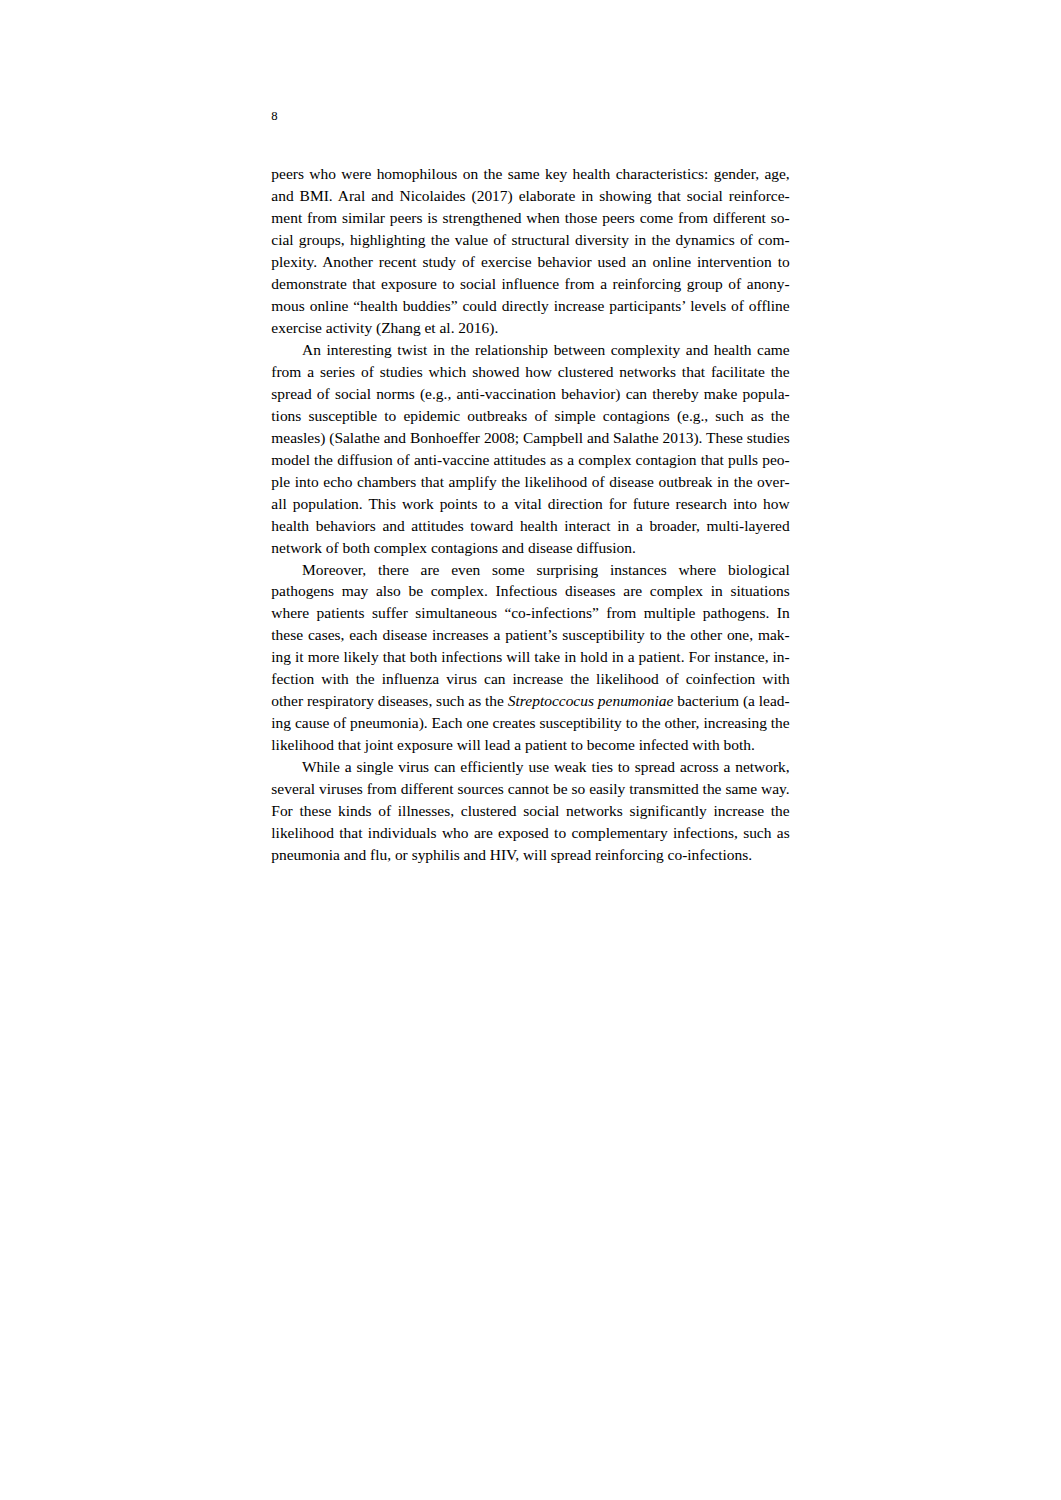8
peers who were homophilous on the same key health characteristics: gender, age, and BMI. Aral and Nicolaides (2017) elaborate in showing that social reinforcement from similar peers is strengthened when those peers come from different social groups, highlighting the value of structural diversity in the dynamics of complexity. Another recent study of exercise behavior used an online intervention to demonstrate that exposure to social influence from a reinforcing group of anonymous online “health buddies” could directly increase participants’ levels of offline exercise activity (Zhang et al. 2016).
An interesting twist in the relationship between complexity and health came from a series of studies which showed how clustered networks that facilitate the spread of social norms (e.g., anti-vaccination behavior) can thereby make populations susceptible to epidemic outbreaks of simple contagions (e.g., such as the measles) (Salathe and Bonhoeffer 2008; Campbell and Salathe 2013). These studies model the diffusion of anti-vaccine attitudes as a complex contagion that pulls people into echo chambers that amplify the likelihood of disease outbreak in the overall population. This work points to a vital direction for future research into how health behaviors and attitudes toward health interact in a broader, multi-layered network of both complex contagions and disease diffusion.
Moreover, there are even some surprising instances where biological pathogens may also be complex. Infectious diseases are complex in situations where patients suffer simultaneous “co-infections” from multiple pathogens. In these cases, each disease increases a patient’s susceptibility to the other one, making it more likely that both infections will take in hold in a patient. For instance, infection with the influenza virus can increase the likelihood of coinfection with other respiratory diseases, such as the Streptoccocus penumoniae bacterium (a leading cause of pneumonia). Each one creates susceptibility to the other, increasing the likelihood that joint exposure will lead a patient to become infected with both.
While a single virus can efficiently use weak ties to spread across a network, several viruses from different sources cannot be so easily transmitted the same way. For these kinds of illnesses, clustered social networks significantly increase the likelihood that individuals who are exposed to complementary infections, such as pneumonia and flu, or syphilis and HIV, will spread reinforcing co-infections.